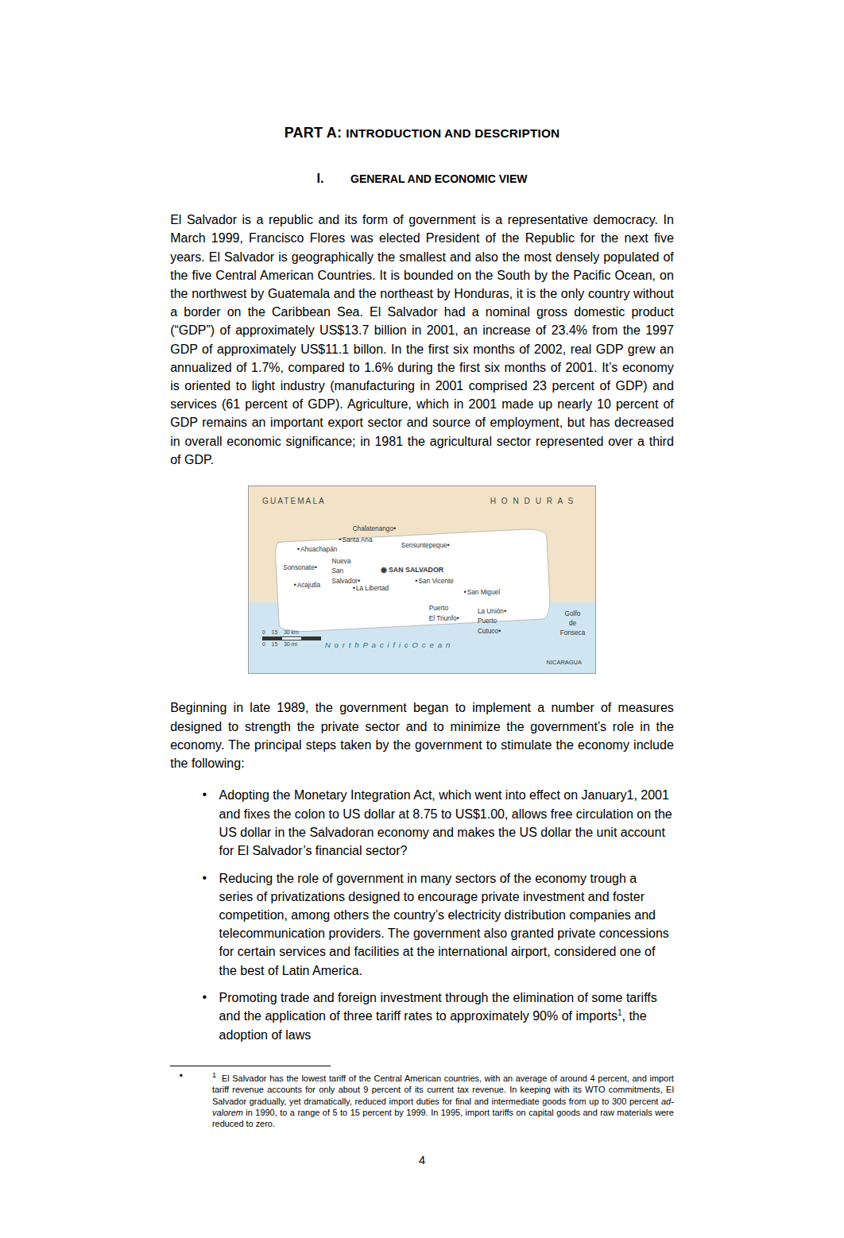PART A: INTRODUCTION AND DESCRIPTION
I. GENERAL AND ECONOMIC VIEW
El Salvador is a republic and its form of government is a representative democracy. In March 1999, Francisco Flores was elected President of the Republic for the next five years. El Salvador is geographically the smallest and also the most densely populated of the five Central American Countries. It is bounded on the South by the Pacific Ocean, on the northwest by Guatemala and the northeast by Honduras, it is the only country without a border on the Caribbean Sea. El Salvador had a nominal gross domestic product (“GDP”) of approximately US$13.7 billion in 2001, an increase of 23.4% from the 1997 GDP of approximately US$11.1 billon. In the first six months of 2002, real GDP grew an annualized of 1.7%, compared to 1.6% during the first six months of 2001. It’s economy is oriented to light industry (manufacturing in 2001 comprised 23 percent of GDP) and services (61 percent of GDP). Agriculture, which in 2001 made up nearly 10 percent of GDP remains an important export sector and source of employment, but has decreased in overall economic significance; in 1981 the agricultural sector represented over a third of GDP.
GUATEMALA H O N D U R A S Chalatenango Santa Ana Ahuachapán Sensuntepeque Sonsonate Nueva
San
Salvador ◉ SAN SALVADOR San Vicente Acajutla La Libertad San Miguel Puerto
El Triunfo La Unión
Puerto
Cutuco Golfo
de
Fonseca N o r t h P a c i f i c O c e a n NICARAGUA
0 15 30 km
0 15 30 mi
Beginning in late 1989, the government began to implement a number of measures designed to strength the private sector and to minimize the government’s role in the economy. The principal steps taken by the government to stimulate the economy include the following:
Adopting the Monetary Integration Act, which went into effect on January1, 2001 and fixes the colon to US dollar at 8.75 to US$1.00, allows free circulation on the US dollar in the Salvadoran economy and makes the US dollar the unit account for El Salvador’s financial sector?
Reducing the role of government in many sectors of the economy trough a series of privatizations designed to encourage private investment and foster competition, among others the country’s electricity distribution companies and telecommunication providers. The government also granted private concessions for certain services and facilities at the international airport, considered one of the best of Latin America.
Promoting trade and foreign investment through the elimination of some tariffs and the application of three tariff rates to approximately 90% of imports1, the adoption of laws
• 1 El Salvador has the lowest tariff of the Central American countries, with an average of around 4 percent, and import tariff revenue accounts for only about 9 percent of its current tax revenue. In keeping with its WTO commitments, El Salvador gradually, yet dramatically, reduced import duties for final and intermediate goods from up to 300 percent ad-valorem in 1990, to a range of 5 to 15 percent by 1999. In 1995, import tariffs on capital goods and raw materials were reduced to zero.
4